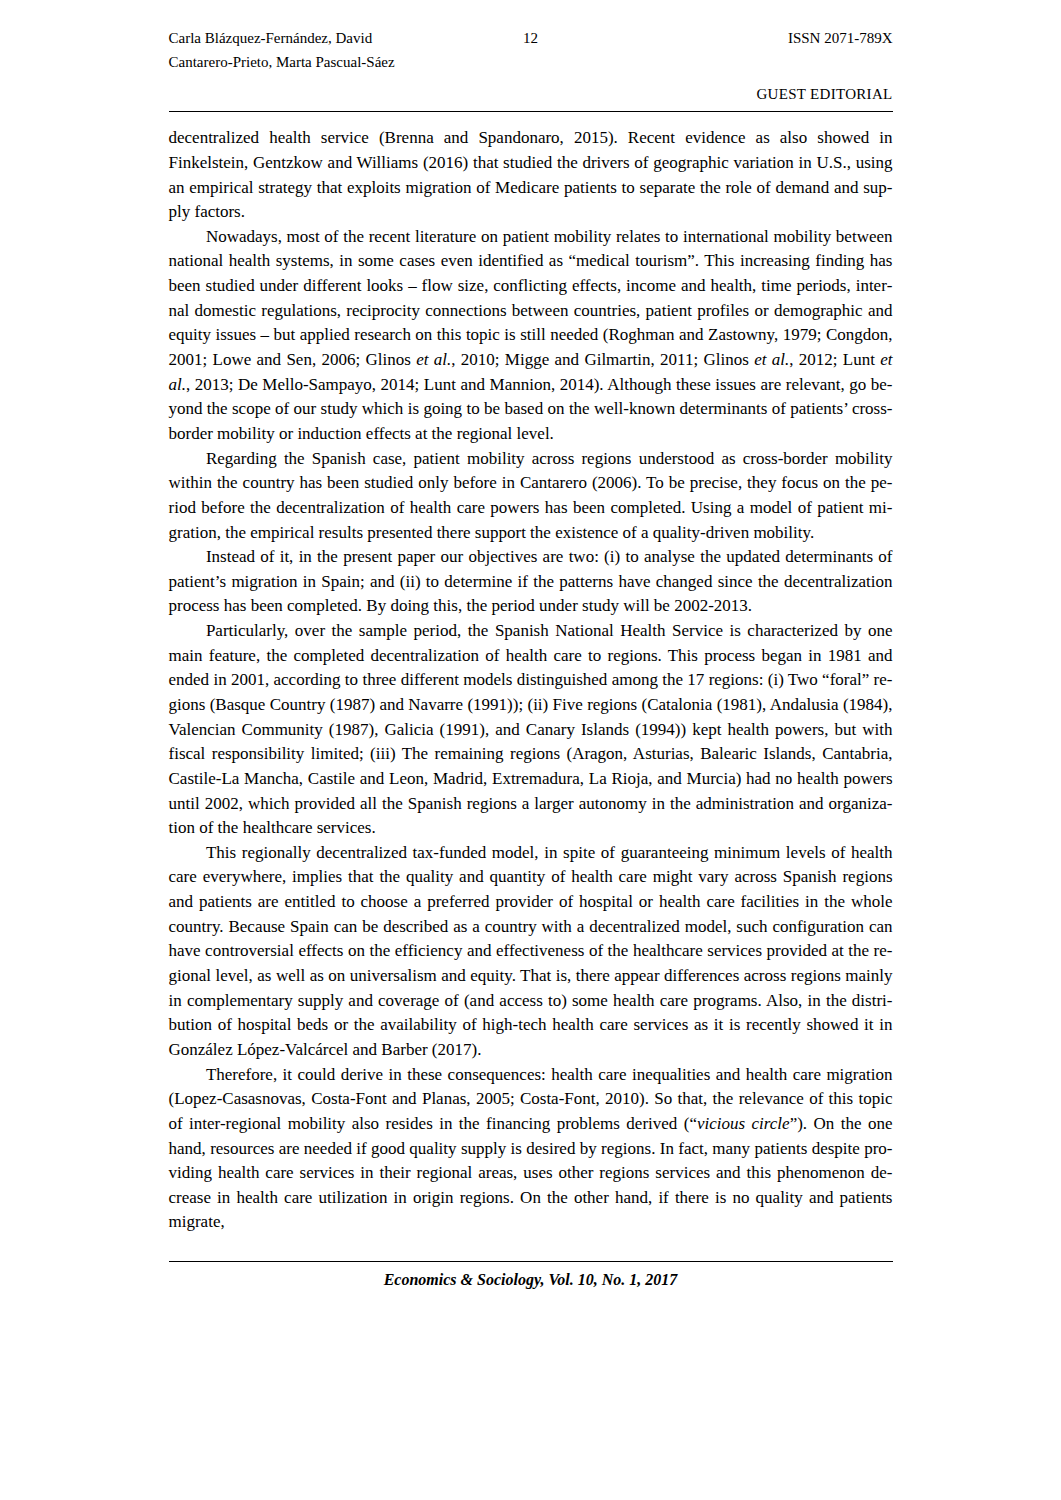Carla Blázquez-Fernández, David
12
ISSN 2071-789X
Cantarero-Prieto, Marta Pascual-Sáez
GUEST EDITORIAL
decentralized health service (Brenna and Spandonaro, 2015). Recent evidence as also showed in Finkelstein, Gentzkow and Williams (2016) that studied the drivers of geographic variation in U.S., using an empirical strategy that exploits migration of Medicare patients to separate the role of demand and supply factors.
Nowadays, most of the recent literature on patient mobility relates to international mobility between national health systems, in some cases even identified as “medical tourism”. This increasing finding has been studied under different looks – flow size, conflicting effects, income and health, time periods, internal domestic regulations, reciprocity connections between countries, patient profiles or demographic and equity issues – but applied research on this topic is still needed (Roghman and Zastowny, 1979; Congdon, 2001; Lowe and Sen, 2006; Glinos et al., 2010; Migge and Gilmartin, 2011; Glinos et al., 2012; Lunt et al., 2013; De Mello-Sampayo, 2014; Lunt and Mannion, 2014). Although these issues are relevant, go beyond the scope of our study which is going to be based on the well-known determinants of patients’ cross-border mobility or induction effects at the regional level.
Regarding the Spanish case, patient mobility across regions understood as cross-border mobility within the country has been studied only before in Cantarero (2006). To be precise, they focus on the period before the decentralization of health care powers has been completed. Using a model of patient migration, the empirical results presented there support the existence of a quality-driven mobility.
Instead of it, in the present paper our objectives are two: (i) to analyse the updated determinants of patient’s migration in Spain; and (ii) to determine if the patterns have changed since the decentralization process has been completed. By doing this, the period under study will be 2002-2013.
Particularly, over the sample period, the Spanish National Health Service is characterized by one main feature, the completed decentralization of health care to regions. This process began in 1981 and ended in 2001, according to three different models distinguished among the 17 regions: (i) Two “foral” regions (Basque Country (1987) and Navarre (1991)); (ii) Five regions (Catalonia (1981), Andalusia (1984), Valencian Community (1987), Galicia (1991), and Canary Islands (1994)) kept health powers, but with fiscal responsibility limited; (iii) The remaining regions (Aragon, Asturias, Balearic Islands, Cantabria, Castile-La Mancha, Castile and Leon, Madrid, Extremadura, La Rioja, and Murcia) had no health powers until 2002, which provided all the Spanish regions a larger autonomy in the administration and organization of the healthcare services.
This regionally decentralized tax-funded model, in spite of guaranteeing minimum levels of health care everywhere, implies that the quality and quantity of health care might vary across Spanish regions and patients are entitled to choose a preferred provider of hospital or health care facilities in the whole country. Because Spain can be described as a country with a decentralized model, such configuration can have controversial effects on the efficiency and effectiveness of the healthcare services provided at the regional level, as well as on universalism and equity. That is, there appear differences across regions mainly in complementary supply and coverage of (and access to) some health care programs. Also, in the distribution of hospital beds or the availability of high-tech health care services as it is recently showed it in González López-Valcárcel and Barber (2017).
Therefore, it could derive in these consequences: health care inequalities and health care migration (Lopez-Casasnovas, Costa-Font and Planas, 2005; Costa-Font, 2010). So that, the relevance of this topic of inter-regional mobility also resides in the financing problems derived (“vicious circle”). On the one hand, resources are needed if good quality supply is desired by regions. In fact, many patients despite providing health care services in their regional areas, uses other regions services and this phenomenon decrease in health care utilization in origin regions. On the other hand, if there is no quality and patients migrate,
Economics & Sociology, Vol. 10, No. 1, 2017